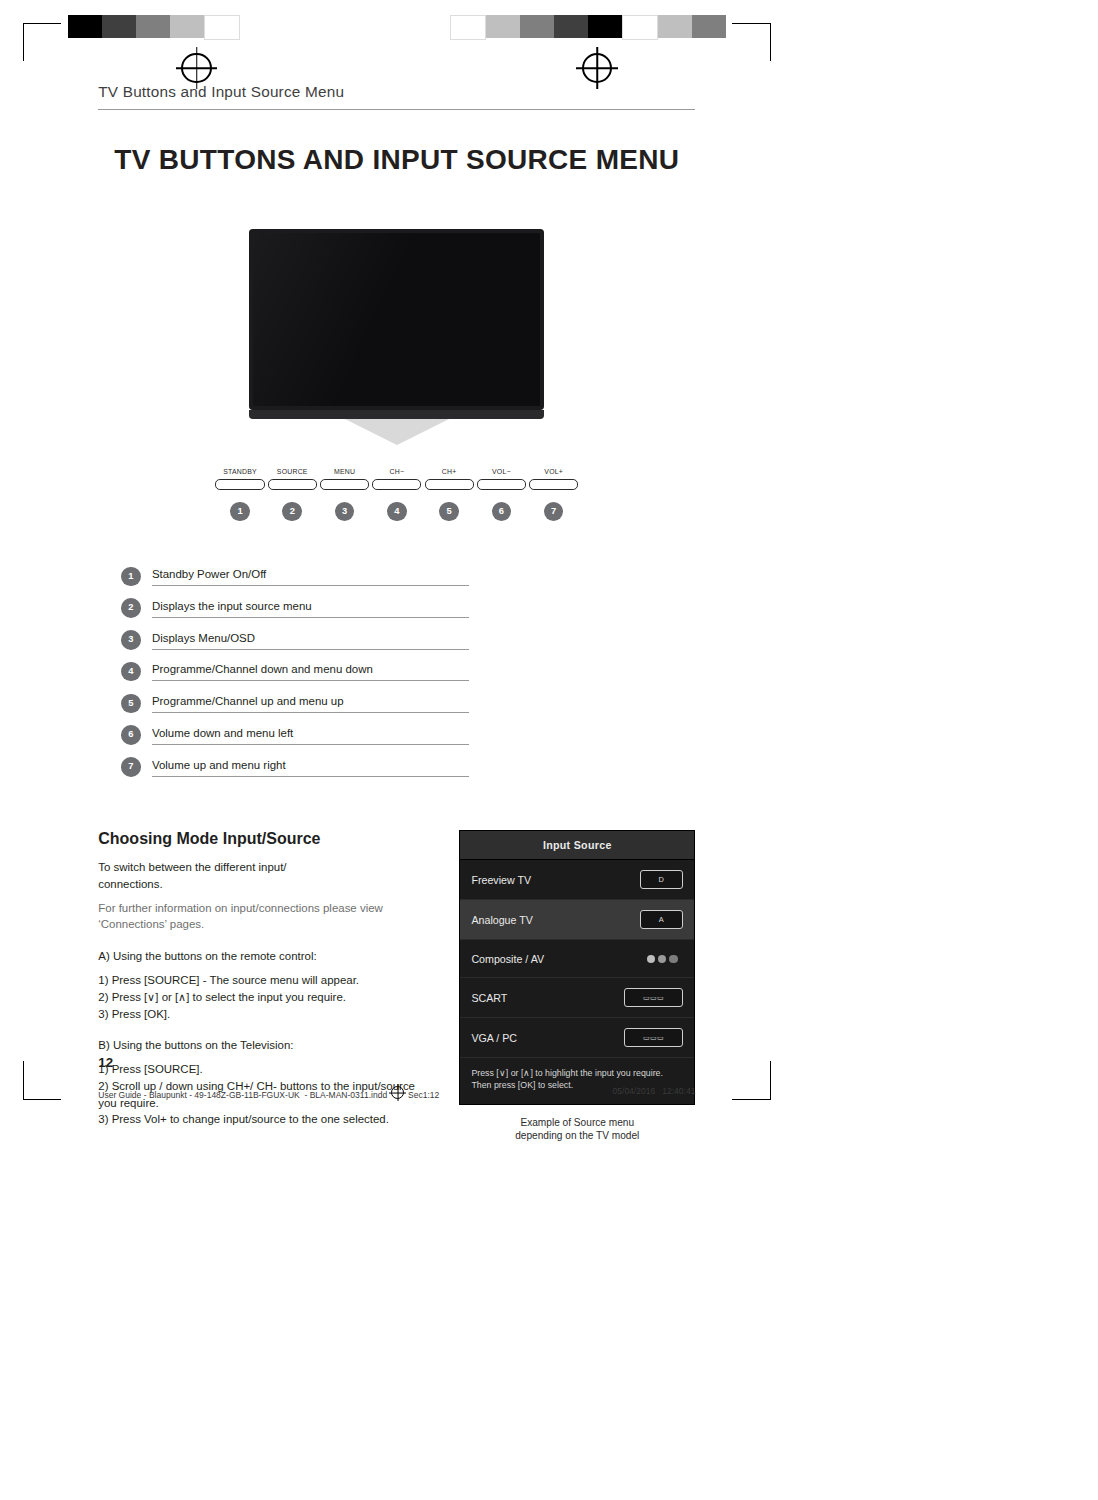TV Buttons and Input Source Menu
TV BUTTONS AND INPUT SOURCE MENU
STANDBY
SOURCE
MENU
CH−
CH+
VOL−
VOL+
1
2
3
4
5
6
7
1
Standby Power On/Off
2
Displays the input source menu
3
Displays Menu/OSD
4
Programme/Channel down and menu down
5
Programme/Channel up and menu up
6
Volume down and menu left
7
Volume up and menu right
Choosing Mode Input/Source
To switch between the different input/
connections.
For further information on input/connections please view ‘Connections’ pages.
A) Using the buttons on the remote control:
1) Press [SOURCE] - The source menu will appear.
2) Press [∨] or [∧] to select the input you require.
3) Press [OK].
B) Using the buttons on the Television:
1) Press [SOURCE].
2) Scroll up / down using CH+/ CH- buttons to the input/source you require.
3) Press Vol+ to change input/source to the one selected.
Input Source
Freeview TV D
Analogue TV A
Composite / AV
SCART ▭▭▭
VGA / PC ▭▭▭
Press [∨] or [∧] to highlight the input you require. Then press [OK] to select.
Example of Source menu
depending on the TV model
12
User Guide - Blaupunkt - 49-148Z-GB-11B-FGUX-UK - BLA-MAN-0311.indd Sec1:12
05/04/2016 12:40:41